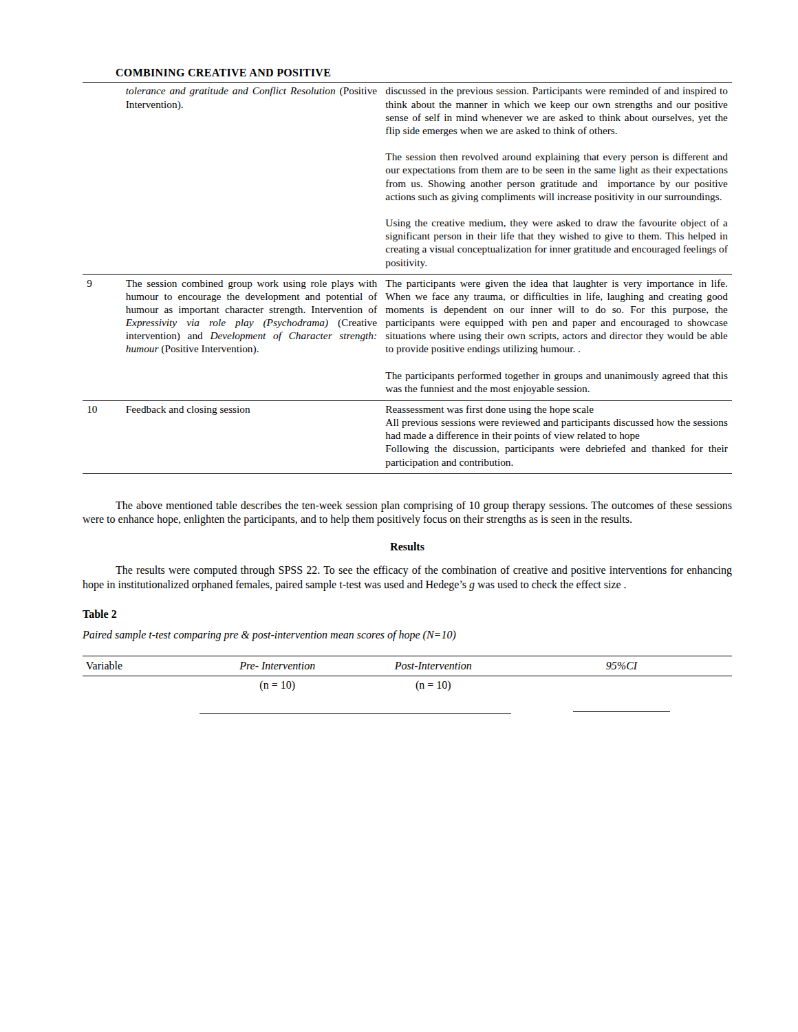COMBINING CREATIVE AND POSITIVE
| | tolerance and gratitude and Conflict Resolution (Positive Intervention). | discussed in the previous session. Participants were reminded of and inspired to think about the manner in which we keep our own strengths and our positive sense of self in mind whenever we are asked to think about ourselves, yet the flip side emerges when we are asked to think of others. The session then revolved around explaining that every person is different and our expectations from them are to be seen in the same light as their expectations from us. Showing another person gratitude and importance by our positive actions such as giving compliments will increase positivity in our surroundings. Using the creative medium, they were asked to draw the favourite object of a significant person in their life that they wished to give to them. This helped in creating a visual conceptualization for inner gratitude and encouraged feelings of positivity. |
| 9 | The session combined group work using role plays with humour to encourage the development and potential of humour as important character strength. Intervention of Expressivity via role play (Psychodrama) (Creative intervention) and Development of Character strength: humour (Positive Intervention). | The participants were given the idea that laughter is very importance in life. When we face any trauma, or difficulties in life, laughing and creating good moments is dependent on our inner will to do so. For this purpose, the participants were equipped with pen and paper and encouraged to showcase situations where using their own scripts, actors and director they would be able to provide positive endings utilizing humour. . The participants performed together in groups and unanimously agreed that this was the funniest and the most enjoyable session. |
| 10 | Feedback and closing session | Reassessment was first done using the hope scale All previous sessions were reviewed and participants discussed how the sessions had made a difference in their points of view related to hope Following the discussion, participants were debriefed and thanked for their participation and contribution. |
The above mentioned table describes the ten-week session plan comprising of 10 group therapy sessions. The outcomes of these sessions were to enhance hope, enlighten the participants, and to help them positively focus on their strengths as is seen in the results.
Results
The results were computed through SPSS 22. To see the efficacy of the combination of creative and positive interventions for enhancing hope in institutionalized orphaned females, paired sample t-test was used and Hedege’s g was used to check the effect size .
Table 2
Paired sample t-test comparing pre & post-intervention mean scores of hope (N=10)
| Variable | Pre- Intervention | Post-Intervention | 95%CI |
| | (n = 10) | (n = 10) | |